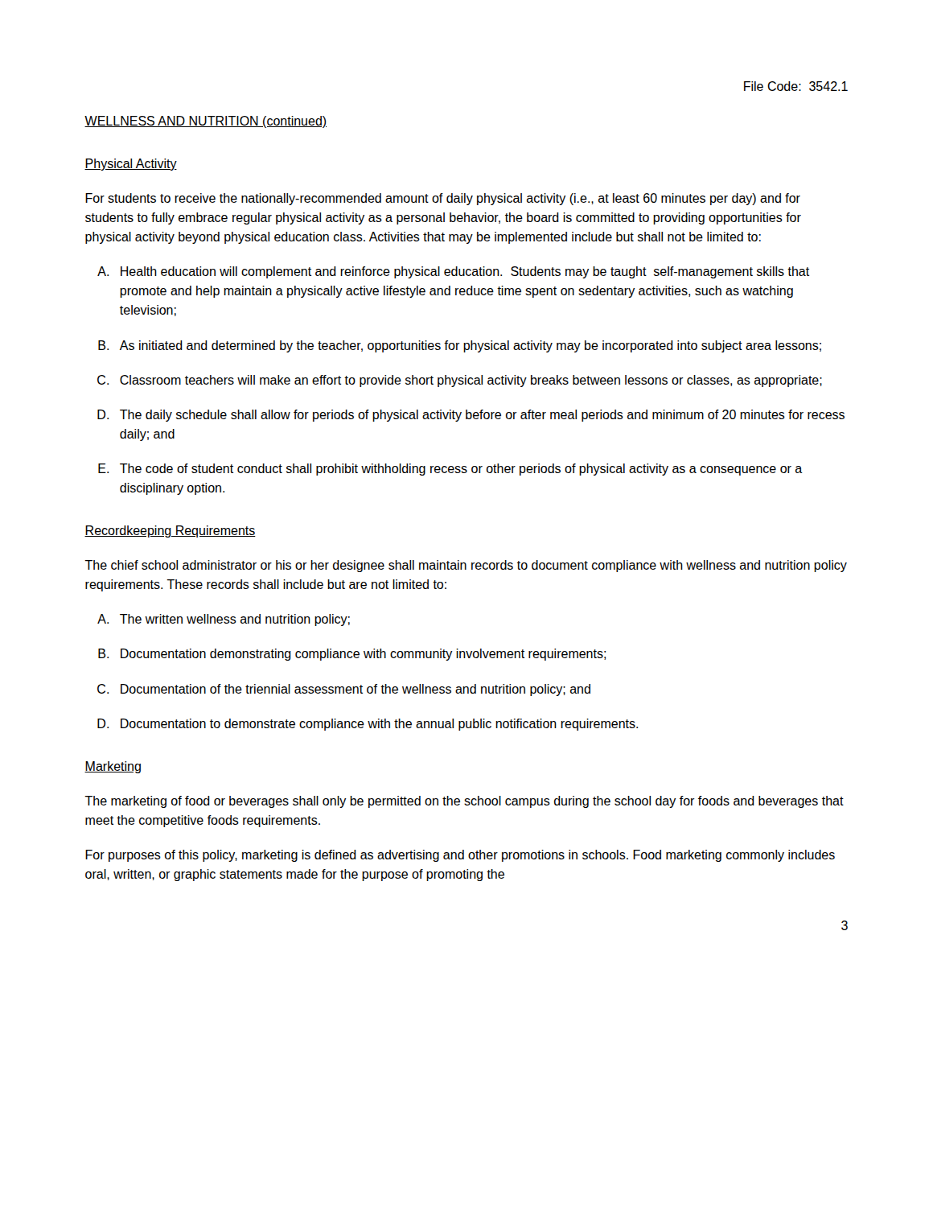File Code: 3542.1
WELLNESS AND NUTRITION (continued)
Physical Activity
For students to receive the nationally-recommended amount of daily physical activity (i.e., at least 60 minutes per day) and for students to fully embrace regular physical activity as a personal behavior, the board is committed to providing opportunities for physical activity beyond physical education class. Activities that may be implemented include but shall not be limited to:
Health education will complement and reinforce physical education. Students may be taught self-management skills that promote and help maintain a physically active lifestyle and reduce time spent on sedentary activities, such as watching television;
As initiated and determined by the teacher, opportunities for physical activity may be incorporated into subject area lessons;
Classroom teachers will make an effort to provide short physical activity breaks between lessons or classes, as appropriate;
The daily schedule shall allow for periods of physical activity before or after meal periods and minimum of 20 minutes for recess daily; and
The code of student conduct shall prohibit withholding recess or other periods of physical activity as a consequence or a disciplinary option.
Recordkeeping Requirements
The chief school administrator or his or her designee shall maintain records to document compliance with wellness and nutrition policy requirements. These records shall include but are not limited to:
The written wellness and nutrition policy;
Documentation demonstrating compliance with community involvement requirements;
Documentation of the triennial assessment of the wellness and nutrition policy; and
Documentation to demonstrate compliance with the annual public notification requirements.
Marketing
The marketing of food or beverages shall only be permitted on the school campus during the school day for foods and beverages that meet the competitive foods requirements.
For purposes of this policy, marketing is defined as advertising and other promotions in schools. Food marketing commonly includes oral, written, or graphic statements made for the purpose of promoting the
3